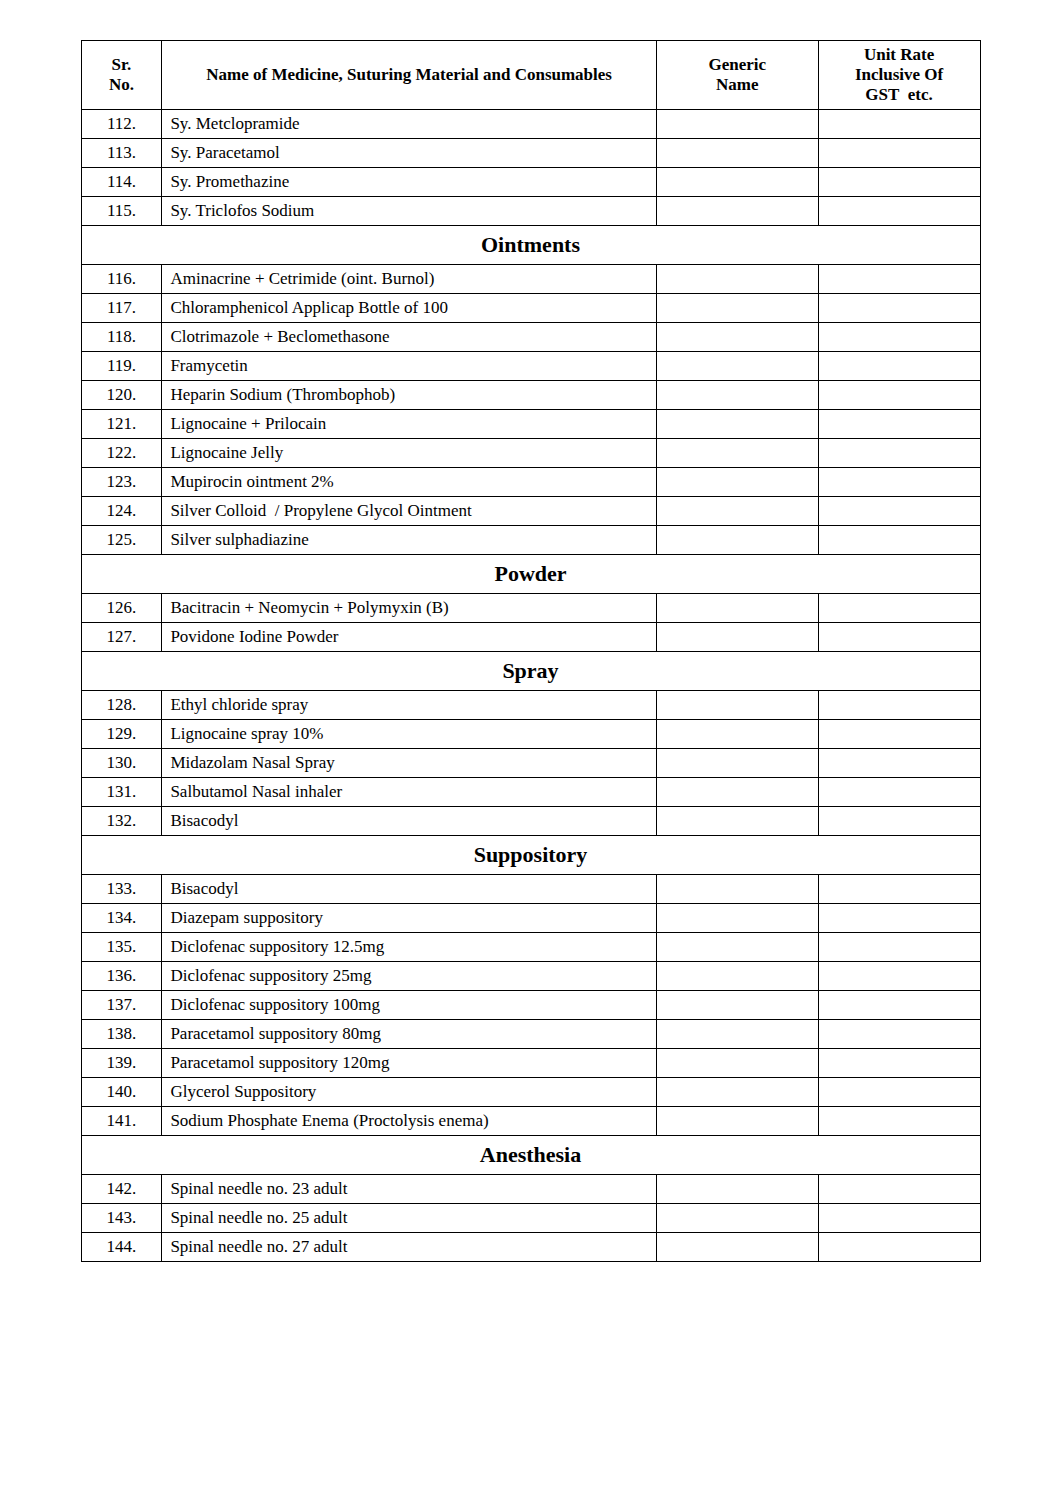| Sr. No. | Name of Medicine, Suturing Material and Consumables | Generic Name | Unit Rate Inclusive Of GST etc. |
| --- | --- | --- | --- |
| 112. | Sy. Metclopramide | | |
| 113. | Sy. Paracetamol | | |
| 114. | Sy. Promethazine | | |
| 115. | Sy. Triclofos Sodium | | |
| Ointments |
| 116. | Aminacrine + Cetrimide (oint. Burnol) | | |
| 117. | Chloramphenicol Applicap Bottle of 100 | | |
| 118. | Clotrimazole + Beclomethasone | | |
| 119. | Framycetin | | |
| 120. | Heparin Sodium (Thrombophob) | | |
| 121. | Lignocaine + Prilocain | | |
| 122. | Lignocaine Jelly | | |
| 123. | Mupirocin ointment 2% | | |
| 124. | Silver Colloid / Propylene Glycol Ointment | | |
| 125. | Silver sulphadiazine | | |
| Powder |
| 126. | Bacitracin + Neomycin + Polymyxin (B) | | |
| 127. | Povidone Iodine Powder | | |
| Spray |
| 128. | Ethyl chloride spray | | |
| 129. | Lignocaine spray 10% | | |
| 130. | Midazolam Nasal Spray | | |
| 131. | Salbutamol Nasal inhaler | | |
| 132. | Bisacodyl | | |
| Suppository |
| 133. | Bisacodyl | | |
| 134. | Diazepam suppository | | |
| 135. | Diclofenac suppository 12.5mg | | |
| 136. | Diclofenac suppository 25mg | | |
| 137. | Diclofenac suppository 100mg | | |
| 138. | Paracetamol suppository 80mg | | |
| 139. | Paracetamol suppository 120mg | | |
| 140. | Glycerol Suppository | | |
| 141. | Sodium Phosphate Enema (Proctolysis enema) | | |
| Anesthesia |
| 142. | Spinal needle no. 23 adult | | |
| 143. | Spinal needle no. 25 adult | | |
| 144. | Spinal needle no. 27 adult | | |